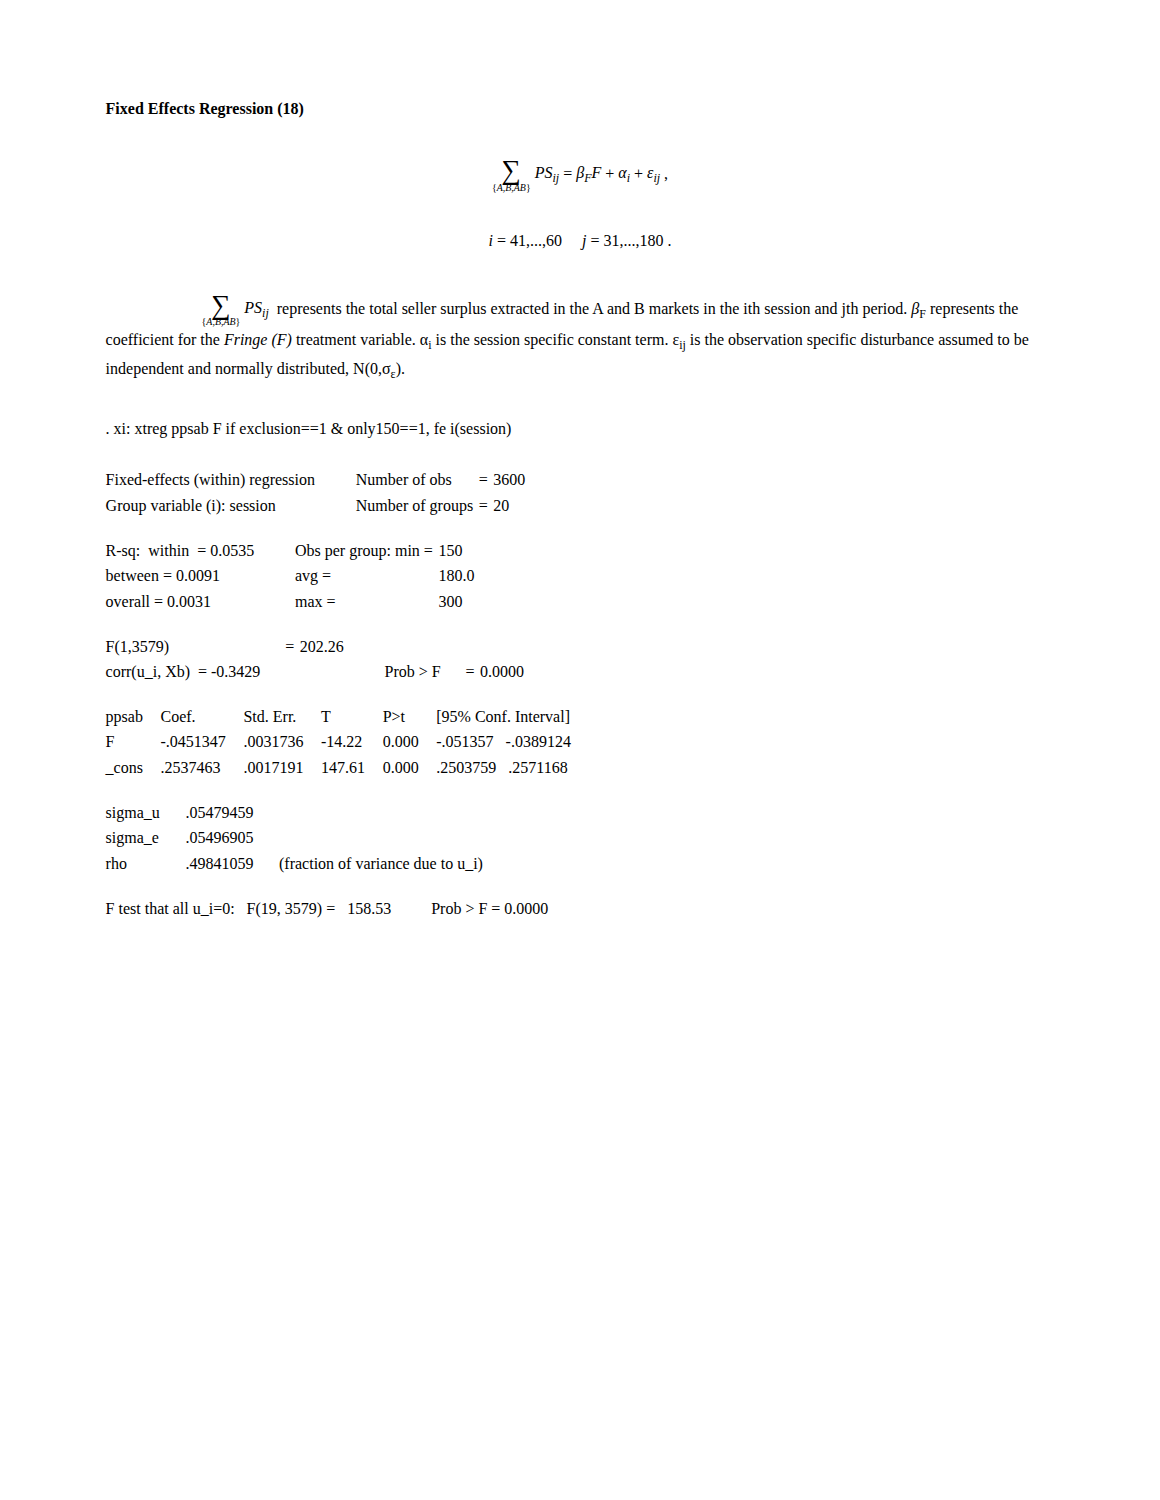Fixed Effects Regression (18)
∑{A,B,AB} PSij = βFF + αi + εij ,
i = 41,...,60 j = 31,...,180 .
∑{A,B,AB} PSij represents the total seller surplus extracted in the A and B markets in the ith session and jth period. βF represents the coefficient for the Fringe (F) treatment variable. αi is the session specific constant term. εij is the observation specific disturbance assumed to be independent and normally distributed, N(0,σε).
. xi: xtreg ppsab F if exclusion==1 & only150==1, fe i(session)
| Fixed-effects (within) regression | Number of obs | = | 3600 |
| Group variable (i): session | Number of groups | = | 20 |
| R-sq: within = 0.0535 | Obs per group: min = | 150 |
| between = 0.0091 | avg = | 180.0 |
| overall = 0.0031 | max = | 300 |
| F(1,3579) | = | 202.26 | | | |
| corr(u_i, Xb) = -0.3429 | | | Prob > F | = | 0.0000 |
| ppsab | Coef. | Std. Err. | T | P>t | [95% Conf. Interval] |
| F | -.0451347 | .0031736 | -14.22 | 0.000 | -.051357 -.0389124 |
| _cons | .2537463 | .0017191 | 147.61 | 0.000 | .2503759 .2571168 |
| sigma_u | .05479459 | |
| sigma_e | .05496905 | |
| rho | .49841059 | (fraction of variance due to u_i) |
F test that all u_i=0: F(19, 3579) = 158.53 Prob > F = 0.0000